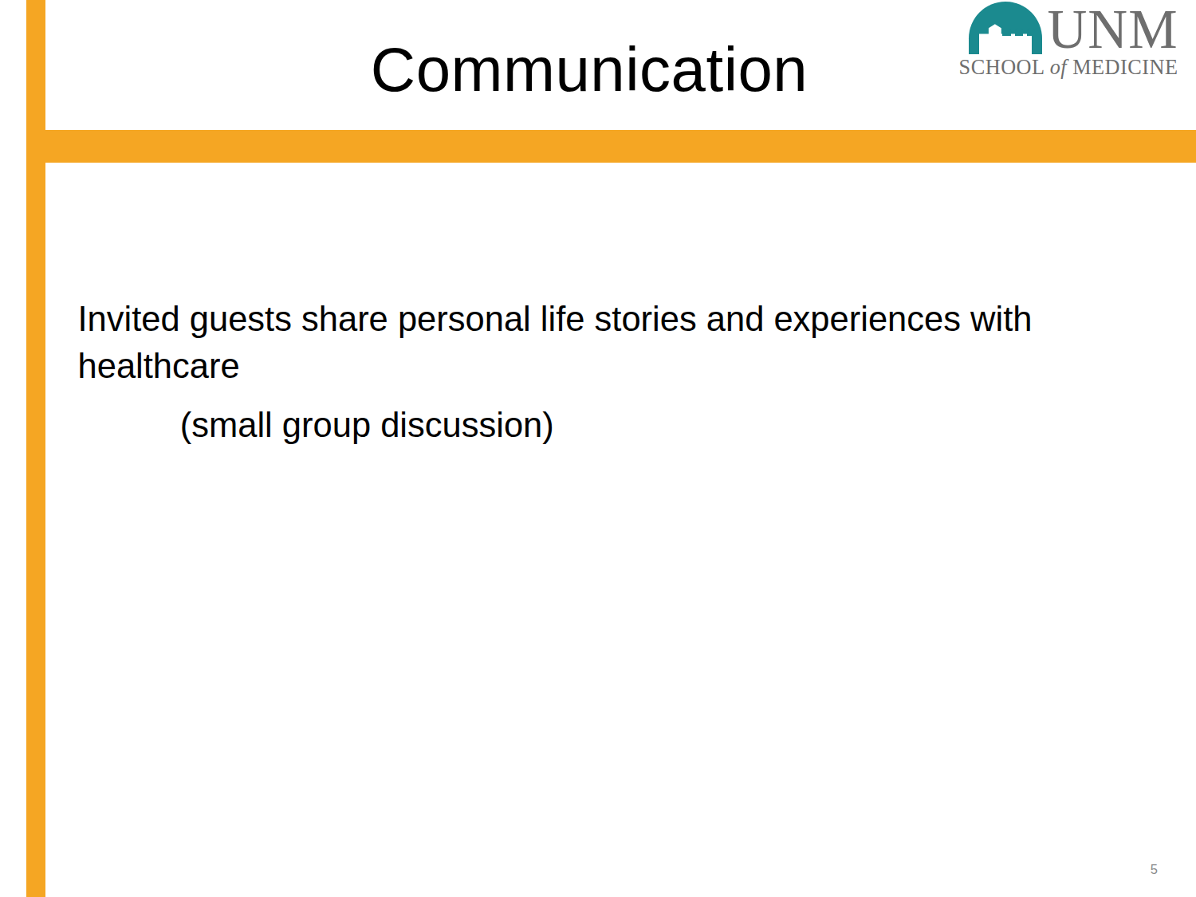Communication
UNM
SCHOOL of MEDICINE
Invited guests share personal life stories and experiences with healthcare
(small group discussion)
5